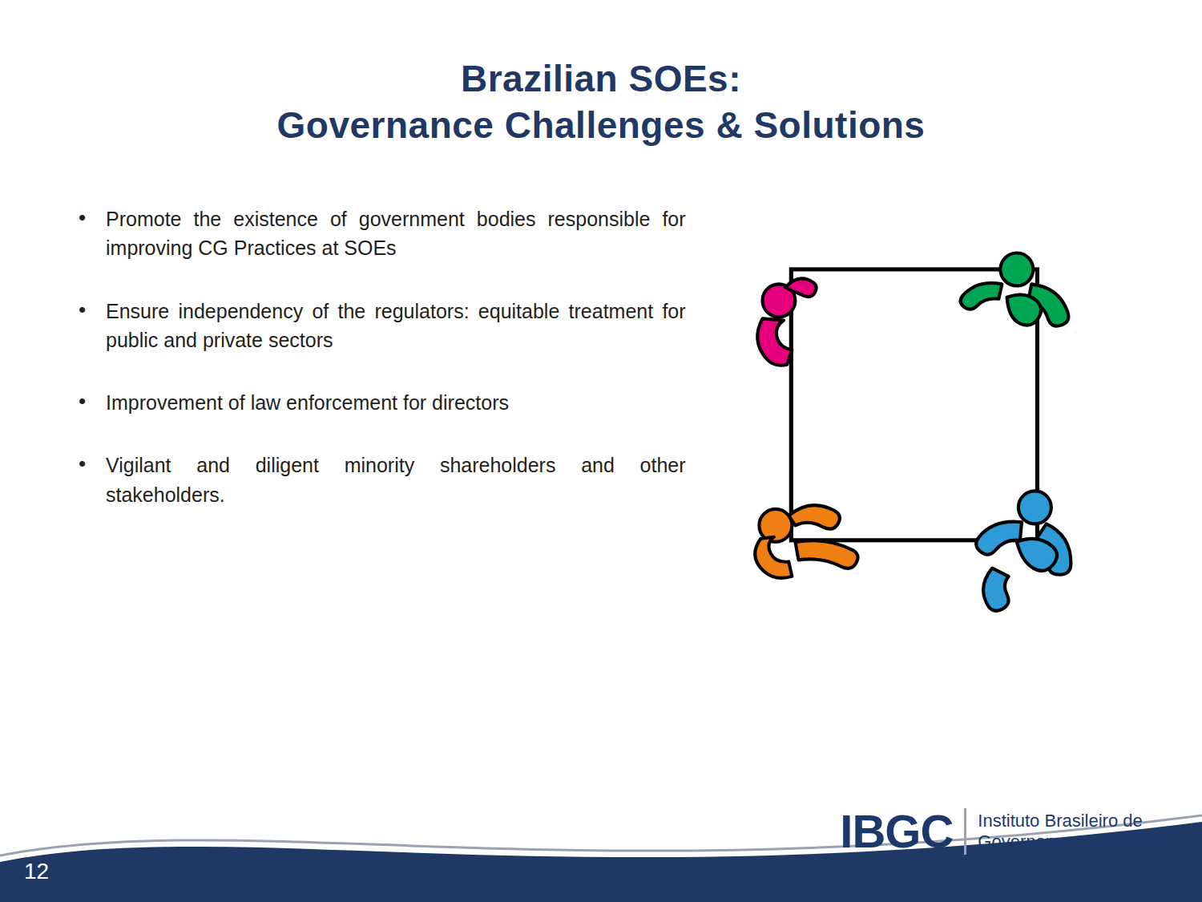Brazilian SOEs:
Governance Challenges & Solutions
Promote the existence of government bodies responsible for improving CG Practices at SOEs
Ensure independency of the regulators: equitable treatment for public and private sectors
Improvement of law enforcement for directors
Vigilant and diligent minority shareholders and other stakeholders.
Four people holding a blank board
12
IBGC Instituto Brasileiro de
Governança Corporativa